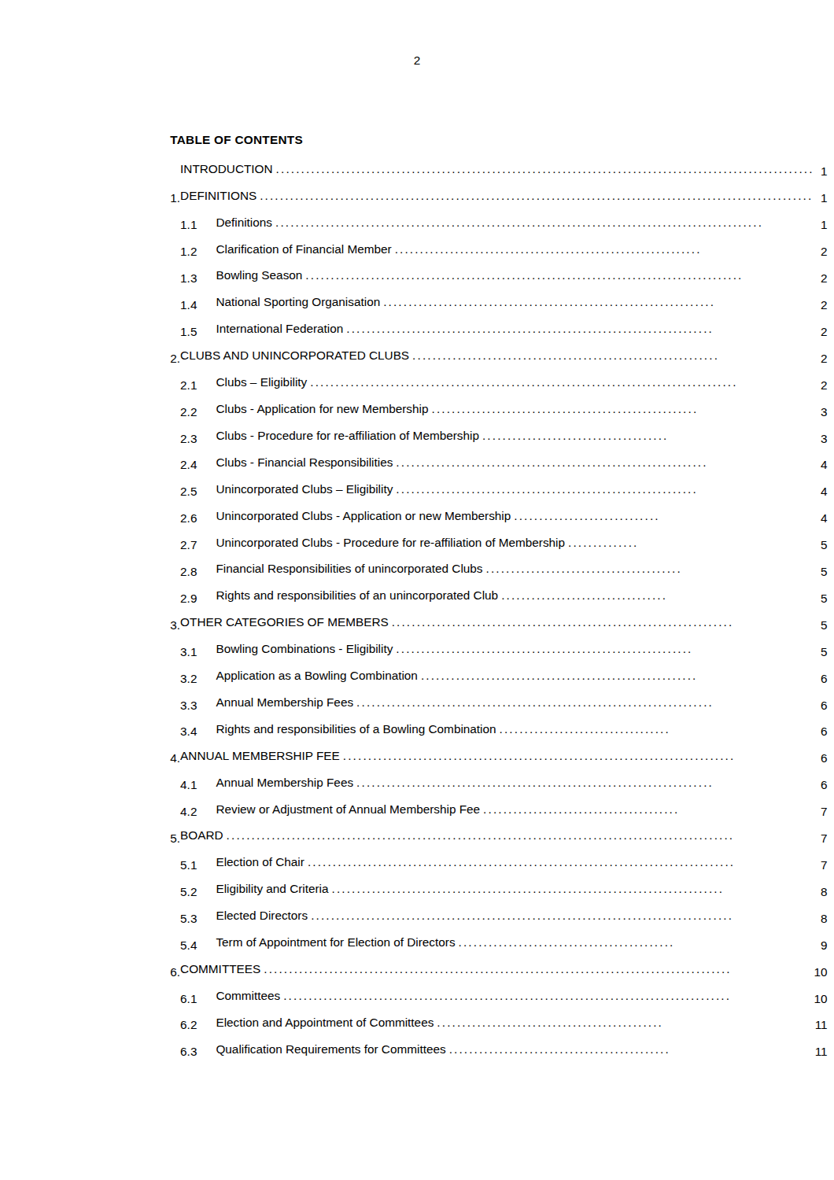2
TABLE OF CONTENTS
| | INTRODUCTION ........................................................................................................... | 1 |
| 1. | DEFINITIONS .............................................................................................................. | 1 |
| | 1.1 | Definitions ................................................................................................. | 1 |
| | 1.2 | Clarification of Financial Member ............................................................. | 2 |
| | 1.3 | Bowling Season ....................................................................................... | 2 |
| | 1.4 | National Sporting Organisation .................................................................. | 2 |
| | 1.5 | International Federation ......................................................................... | 2 |
| 2. | CLUBS AND UNINCORPORATED CLUBS ............................................................. | 2 |
| | 2.1 | Clubs – Eligibility ..................................................................................... | 2 |
| | 2.2 | Clubs - Application for new Membership ..................................................... | 3 |
| | 2.3 | Clubs - Procedure for re-affiliation of Membership ..................................... | 3 |
| | 2.4 | Clubs - Financial Responsibilities .............................................................. | 4 |
| | 2.5 | Unincorporated Clubs – Eligibility ............................................................ | 4 |
| | 2.6 | Unincorporated Clubs - Application or new Membership ............................. | 4 |
| | 2.7 | Unincorporated Clubs - Procedure for re-affiliation of Membership .............. | 5 |
| | 2.8 | Financial Responsibilities of unincorporated Clubs ....................................... | 5 |
| | 2.9 | Rights and responsibilities of an unincorporated Club ................................. | 5 |
| 3. | OTHER CATEGORIES OF MEMBERS .................................................................... | 5 |
| | 3.1 | Bowling Combinations - Eligibility ........................................................... | 5 |
| | 3.2 | Application as a Bowling Combination ....................................................... | 6 |
| | 3.3 | Annual Membership Fees ....................................................................... | 6 |
| | 3.4 | Rights and responsibilities of a Bowling Combination .................................. | 6 |
| 4. | ANNUAL MEMBERSHIP FEE .............................................................................. | 6 |
| | 4.1 | Annual Membership Fees ....................................................................... | 6 |
| | 4.2 | Review or Adjustment of Annual Membership Fee ....................................... | 7 |
| 5. | BOARD ..................................................................................................... | 7 |
| | 5.1 | Election of Chair ..................................................................................... | 7 |
| | 5.2 | Eligibility and Criteria .............................................................................. | 8 |
| | 5.3 | Elected Directors .................................................................................... | 8 |
| | 5.4 | Term of Appointment for Election of Directors ........................................... | 9 |
| 6. | COMMITTEES ............................................................................................. | 10 |
| | 6.1 | Committees ......................................................................................... | 10 |
| | 6.2 | Election and Appointment of Committees ............................................. | 11 |
| | 6.3 | Qualification Requirements for Committees ............................................ | 11 |